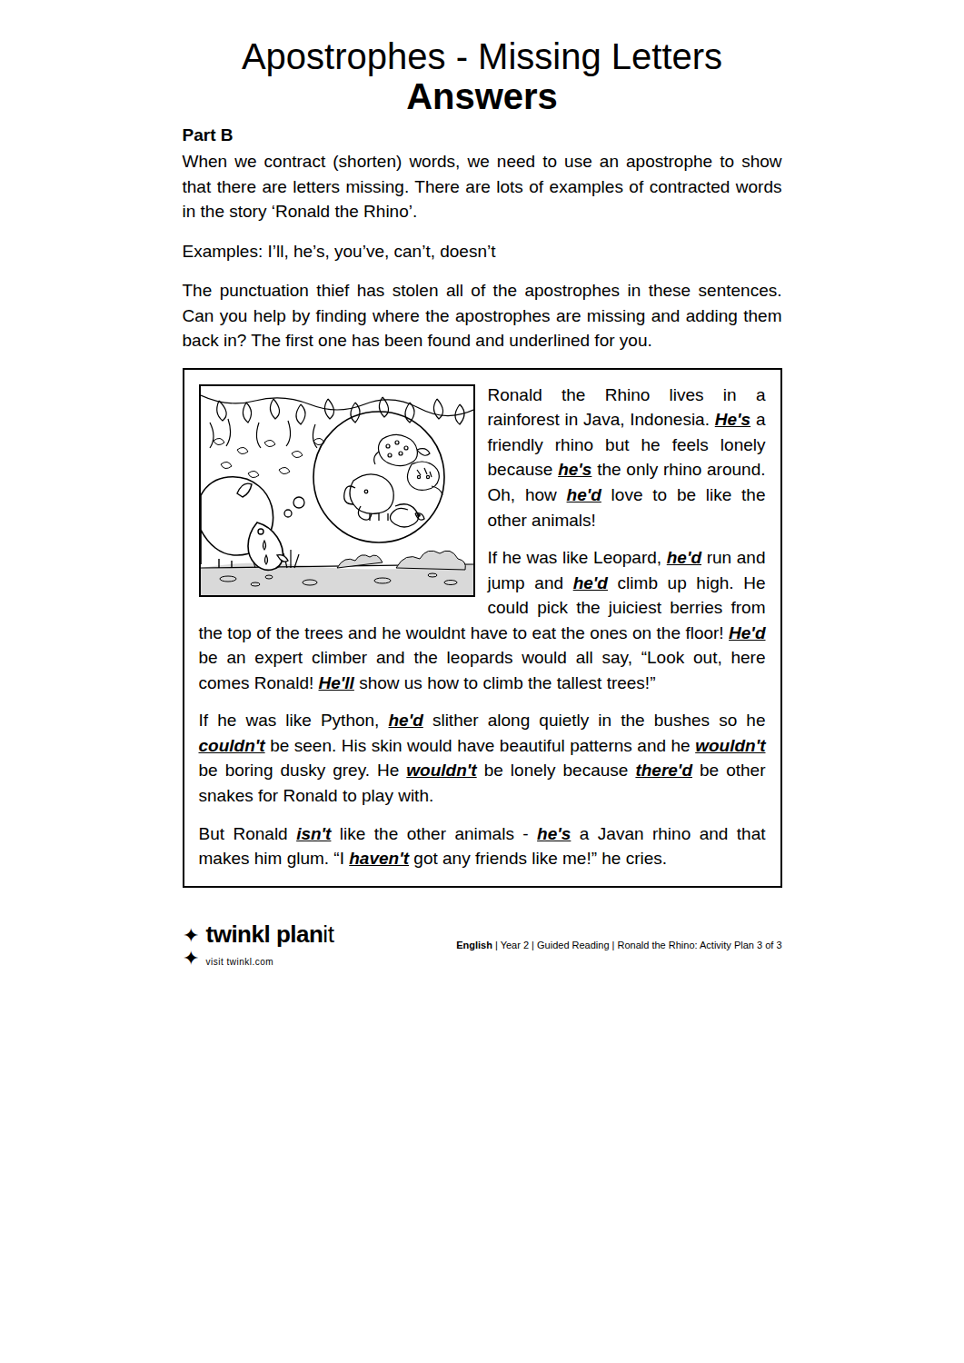Apostrophes - Missing Letters
Answers
Part B
When we contract (shorten) words, we need to use an apostrophe to show that there are letters missing. There are lots of examples of contracted words in the story ‘Ronald the Rhino’.
Examples: I’ll, he’s, you’ve, can’t, doesn’t
The punctuation thief has stolen all of the apostrophes in these sentences. Can you help by finding where the apostrophes are missing and adding them back in? The first one has been found and underlined for you.
Ronald the Rhino lives in a rainforest in Java, Indonesia. He's a friendly rhino but he feels lonely because he's the only rhino around. Oh, how he'd love to be like the other animals!
If he was like Leopard, he'd run and jump and he'd climb up high. He could pick the juiciest berries from the top of the trees and he wouldnt have to eat the ones on the floor! He'd be an expert climber and the leopards would all say, “Look out, here comes Ronald! He'll show us how to climb the tallest trees!”
If he was like Python, he'd slither along quietly in the bushes so he couldn't be seen. His skin would have beautiful patterns and he wouldn't be boring dusky grey. He wouldn't be lonely because there'd be other snakes for Ronald to play with.
But Ronald isn't like the other animals - he's a Javan rhino and that makes him glum. “I haven't got any friends like me!” he cries.
✦ twinkl plan it
✦ visit twinkl.com
English | Year 2 | Guided Reading | Ronald the Rhino: Activity Plan 3 of 3